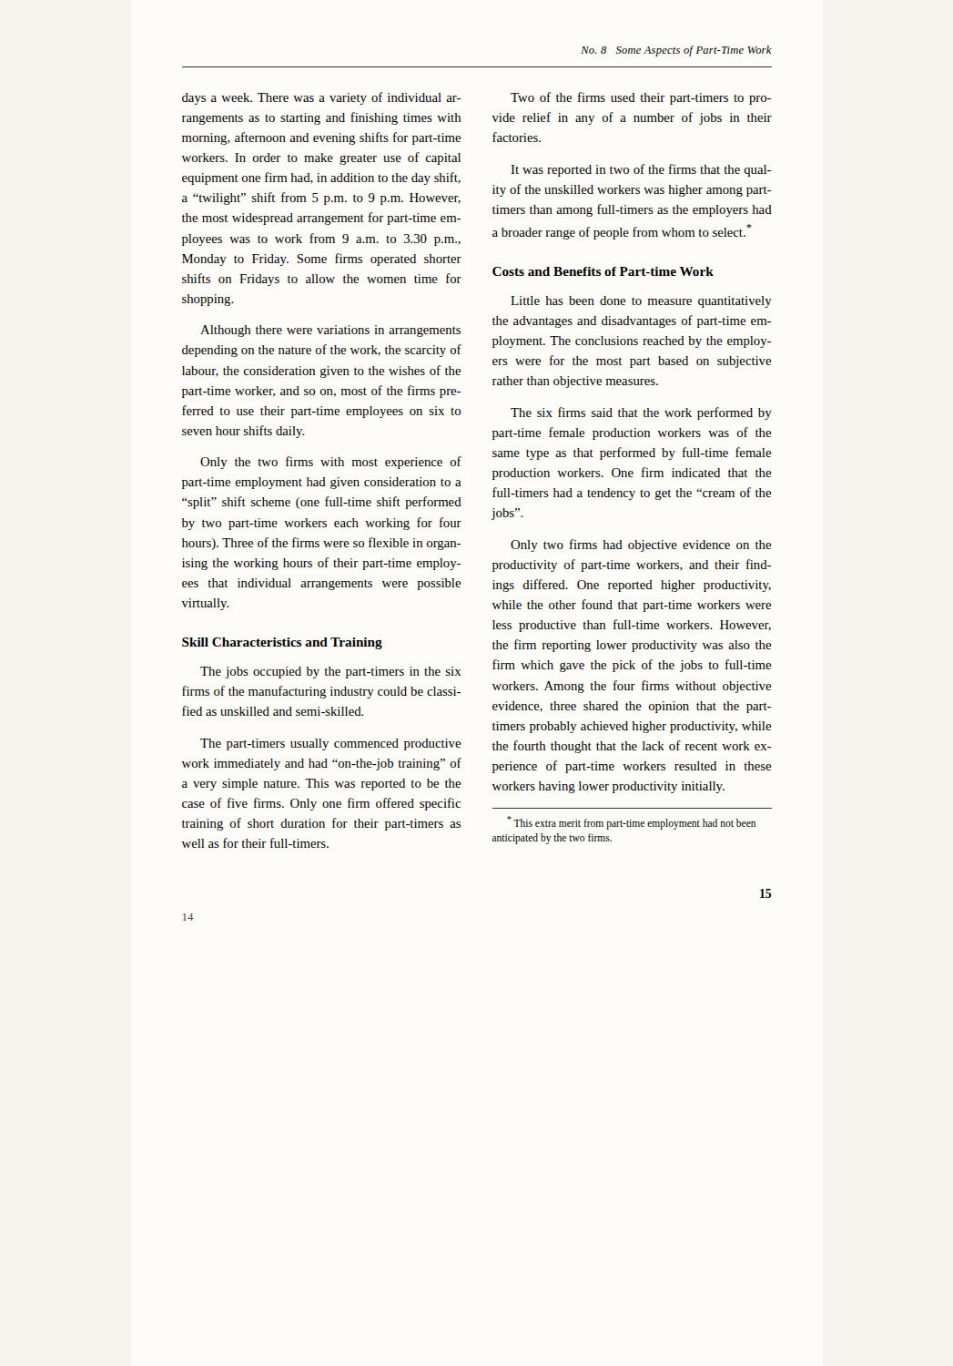No. 8 Some Aspects of Part-Time Work
days a week. There was a variety of individual arrangements as to starting and finishing times with morning, afternoon and evening shifts for part-time workers. In order to make greater use of capital equipment one firm had, in addition to the day shift, a “twilight” shift from 5 p.m. to 9 p.m. However, the most widespread arrangement for part-time employees was to work from 9 a.m. to 3.30 p.m., Monday to Friday. Some firms operated shorter shifts on Fridays to allow the women time for shopping.
Although there were variations in arrangements depending on the nature of the work, the scarcity of labour, the consideration given to the wishes of the part-time worker, and so on, most of the firms preferred to use their part-time employees on six to seven hour shifts daily.
Only the two firms with most experience of part-time employment had given consideration to a “split” shift scheme (one full-time shift performed by two part-time workers each working for four hours). Three of the firms were so flexible in organising the working hours of their part-time employees that individual arrangements were possible virtually.
Skill Characteristics and Training
The jobs occupied by the part-timers in the six firms of the manufacturing industry could be classified as unskilled and semi-skilled.
The part-timers usually commenced productive work immediately and had “on-the-job training” of a very simple nature. This was reported to be the case of five firms. Only one firm offered specific training of short duration for their part-timers as well as for their full-timers.
Two of the firms used their part-timers to provide relief in any of a number of jobs in their factories.
It was reported in two of the firms that the quality of the unskilled workers was higher among part-timers than among full-timers as the employers had a broader range of people from whom to select.*
Costs and Benefits of Part-time Work
Little has been done to measure quantitatively the advantages and disadvantages of part-time employment. The conclusions reached by the employers were for the most part based on subjective rather than objective measures.
The six firms said that the work performed by part-time female production workers was of the same type as that performed by full-time female production workers. One firm indicated that the full-timers had a tendency to get the “cream of the jobs”.
Only two firms had objective evidence on the productivity of part-time workers, and their findings differed. One reported higher productivity, while the other found that part-time workers were less productive than full-time workers. However, the firm reporting lower productivity was also the firm which gave the pick of the jobs to full-time workers. Among the four firms without objective evidence, three shared the opinion that the part-timers probably achieved higher productivity, while the fourth thought that the lack of recent work experience of part-time workers resulted in these workers having lower productivity initially.
* This extra merit from part-time employment had not been anticipated by the two firms.
15
14